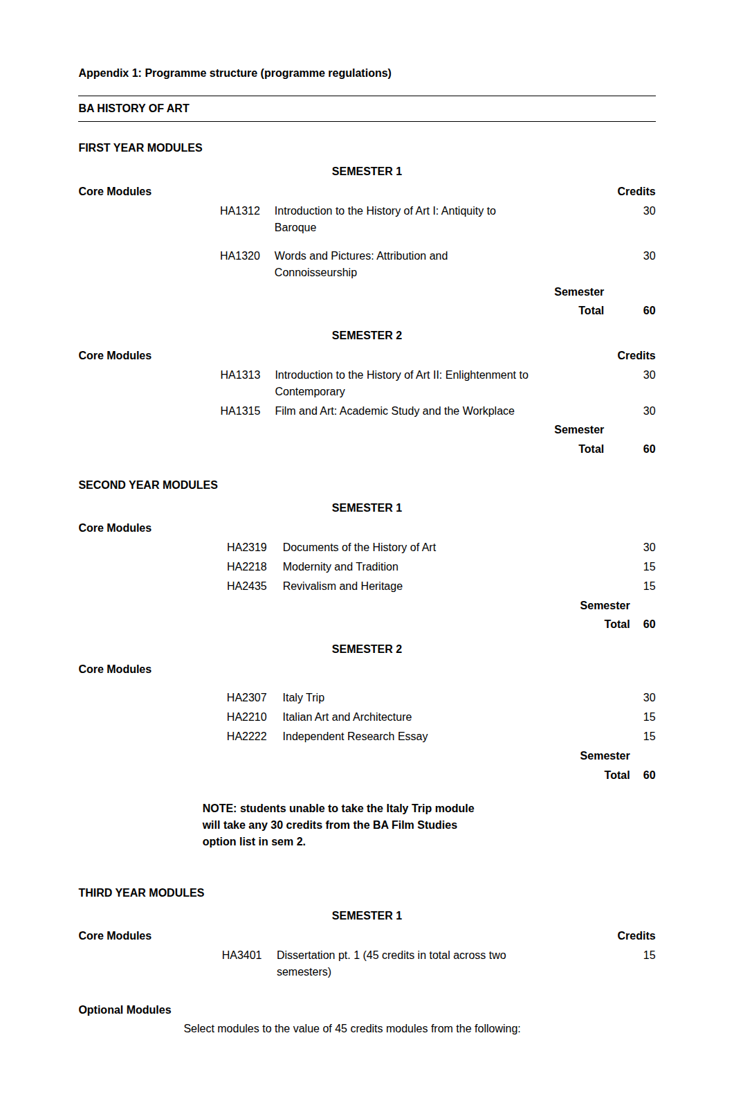Appendix 1: Programme structure (programme regulations)
BA HISTORY OF ART
FIRST YEAR MODULES
SEMESTER 1
| Core Modules | | | | Credits |
| | HA1312 | Introduction to the History of Art I: Antiquity to Baroque | | 30 |
| | HA1320 | Words and Pictures: Attribution and Connoisseurship | | 30 |
| | | | Semester | |
| | | | Total | 60 |
SEMESTER 2
| Core Modules | | | | Credits |
| | HA1313 | Introduction to the History of Art II: Enlightenment to Contemporary | | 30 |
| | HA1315 | Film and Art: Academic Study and the Workplace | | 30 |
| | | | Semester | |
| | | | Total | 60 |
SECOND YEAR MODULES
SEMESTER 1
| Core Modules | | | | |
| | HA2319 | Documents of the History of Art | | 30 |
| | HA2218 | Modernity and Tradition | | 15 |
| | HA2435 | Revivalism and Heritage | | 15 |
| | | | Semester | |
| | | | Total | 60 |
SEMESTER 2
| Core Modules | | | | |
| | HA2307 | Italy Trip | | 30 |
| | HA2210 | Italian Art and Architecture | | 15 |
| | HA2222 | Independent Research Essay | | 15 |
| | | | Semester | |
| | | | Total | 60 |
| | NOTE: students unable to take the Italy Trip module will take any 30 credits from the BA Film Studies option list in sem 2. |
THIRD YEAR MODULES
SEMESTER 1
| Core Modules | | | | Credits |
| | HA3401 | Dissertation pt. 1 (45 credits in total across two semesters) | | 15 |
Optional Modules
Select modules to the value of 45 credits modules from the following: